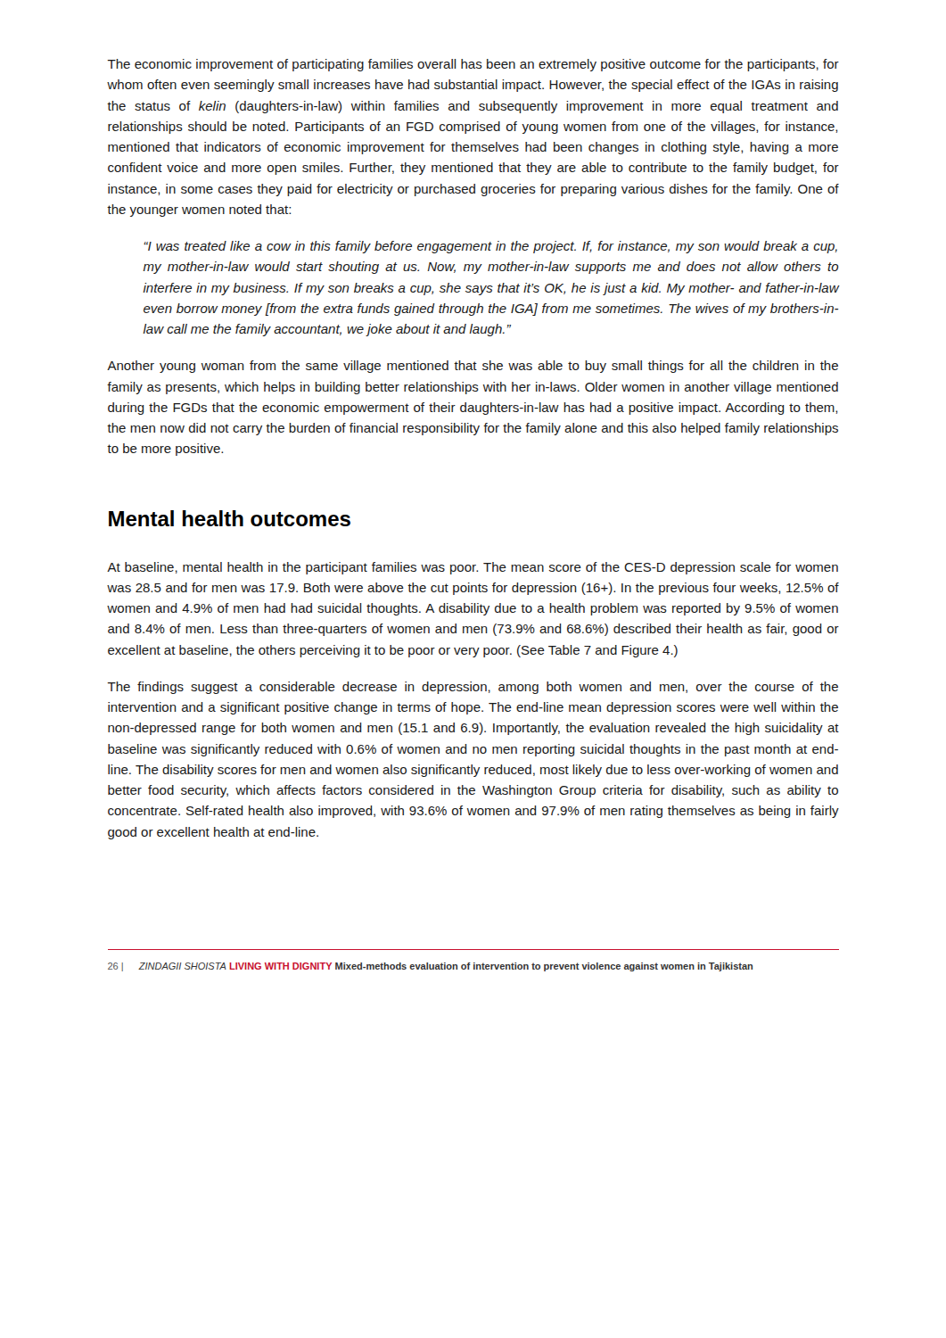The economic improvement of participating families overall has been an extremely positive outcome for the participants, for whom often even seemingly small increases have had substantial impact. However, the special effect of the IGAs in raising the status of kelin (daughters-in-law) within families and subsequently improvement in more equal treatment and relationships should be noted. Participants of an FGD comprised of young women from one of the villages, for instance, mentioned that indicators of economic improvement for themselves had been changes in clothing style, having a more confident voice and more open smiles. Further, they mentioned that they are able to contribute to the family budget, for instance, in some cases they paid for electricity or purchased groceries for preparing various dishes for the family. One of the younger women noted that:
“I was treated like a cow in this family before engagement in the project. If, for instance, my son would break a cup, my mother-in-law would start shouting at us. Now, my mother-in-law supports me and does not allow others to interfere in my business. If my son breaks a cup, she says that it’s OK, he is just a kid. My mother- and father-in-law even borrow money [from the extra funds gained through the IGA] from me sometimes. The wives of my brothers-in-law call me the family accountant, we joke about it and laugh.”
Another young woman from the same village mentioned that she was able to buy small things for all the children in the family as presents, which helps in building better relationships with her in-laws. Older women in another village mentioned during the FGDs that the economic empowerment of their daughters-in-law has had a positive impact. According to them, the men now did not carry the burden of financial responsibility for the family alone and this also helped family relationships to be more positive.
Mental health outcomes
At baseline, mental health in the participant families was poor. The mean score of the CES-D depression scale for women was 28.5 and for men was 17.9. Both were above the cut points for depression (16+). In the previous four weeks, 12.5% of women and 4.9% of men had had suicidal thoughts. A disability due to a health problem was reported by 9.5% of women and 8.4% of men. Less than three-quarters of women and men (73.9% and 68.6%) described their health as fair, good or excellent at baseline, the others perceiving it to be poor or very poor. (See Table 7 and Figure 4.)
The findings suggest a considerable decrease in depression, among both women and men, over the course of the intervention and a significant positive change in terms of hope. The end-line mean depression scores were well within the non-depressed range for both women and men (15.1 and 6.9). Importantly, the evaluation revealed the high suicidality at baseline was significantly reduced with 0.6% of women and no men reporting suicidal thoughts in the past month at end-line. The disability scores for men and women also significantly reduced, most likely due to less over-working of women and better food security, which affects factors considered in the Washington Group criteria for disability, such as ability to concentrate. Self-rated health also improved, with 93.6% of women and 97.9% of men rating themselves as being in fairly good or excellent health at end-line.
26 | ZINDAGII SHOISTA LIVING WITH DIGNITY Mixed-methods evaluation of intervention to prevent violence against women in Tajikistan